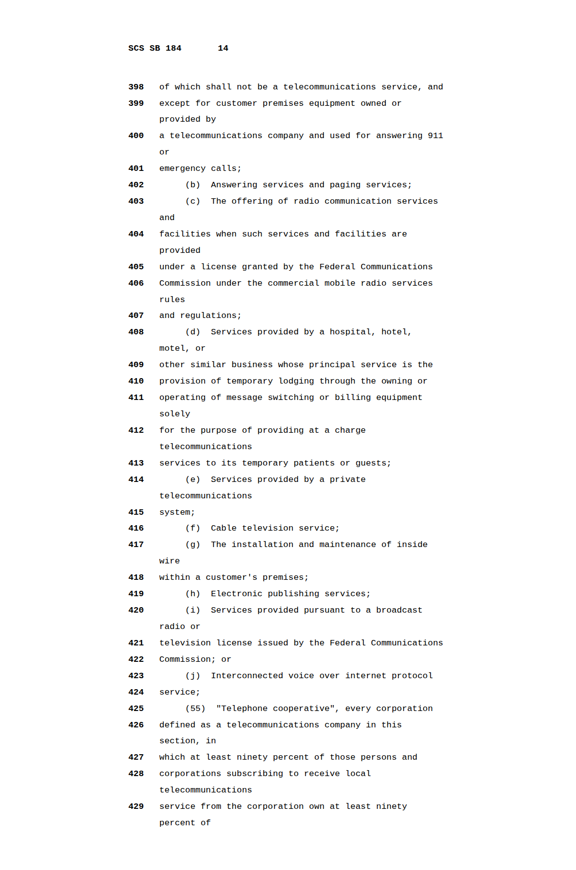SCS SB 184 14
of which shall not be a telecommunications service, and
except for customer premises equipment owned or provided by
a telecommunications company and used for answering 911 or
emergency calls;
(b) Answering services and paging services;
(c) The offering of radio communication services and
facilities when such services and facilities are provided
under a license granted by the Federal Communications
Commission under the commercial mobile radio services rules
and regulations;
(d) Services provided by a hospital, hotel, motel, or
other similar business whose principal service is the
provision of temporary lodging through the owning or
operating of message switching or billing equipment solely
for the purpose of providing at a charge telecommunications
services to its temporary patients or guests;
(e) Services provided by a private telecommunications
system;
(f) Cable television service;
(g) The installation and maintenance of inside wire
within a customer's premises;
(h) Electronic publishing services;
(i) Services provided pursuant to a broadcast radio or
television license issued by the Federal Communications
Commission; or
(j) Interconnected voice over internet protocol
service;
(55) "Telephone cooperative", every corporation
defined as a telecommunications company in this section, in
which at least ninety percent of those persons and
corporations subscribing to receive local telecommunications
service from the corporation own at least ninety percent of